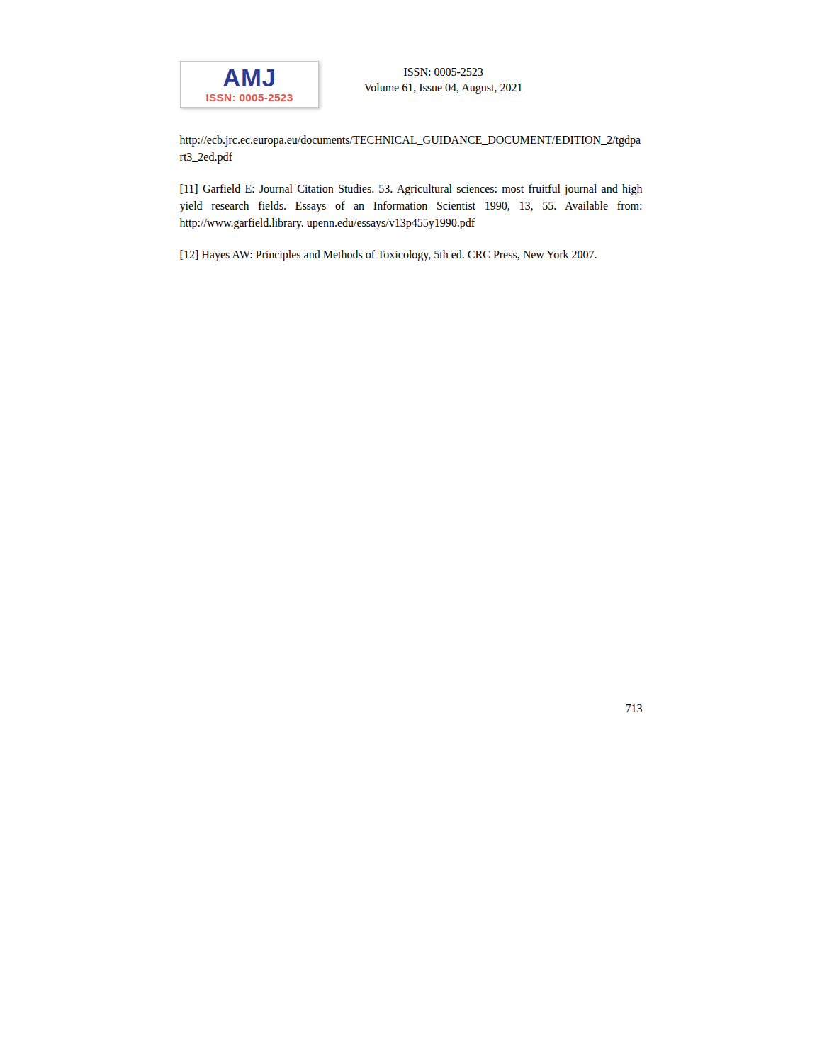AMJ
ISSN: 0005-2523
ISSN: 0005-2523
Volume 61, Issue 04, August, 2021
http://ecb.jrc.ec.europa.eu/documents/TECHNICAL_GUIDANCE_DOCUMENT/EDITION_2/tgdpart3_2ed.pdf
[11] Garfield E: Journal Citation Studies. 53. Agricultural sciences: most fruitful journal and high yield research fields. Essays of an Information Scientist 1990, 13, 55. Available from: http://www.garfield.library. upenn.edu/essays/v13p455y1990.pdf
[12] Hayes AW: Principles and Methods of Toxicology, 5th ed. CRC Press, New York 2007.
713